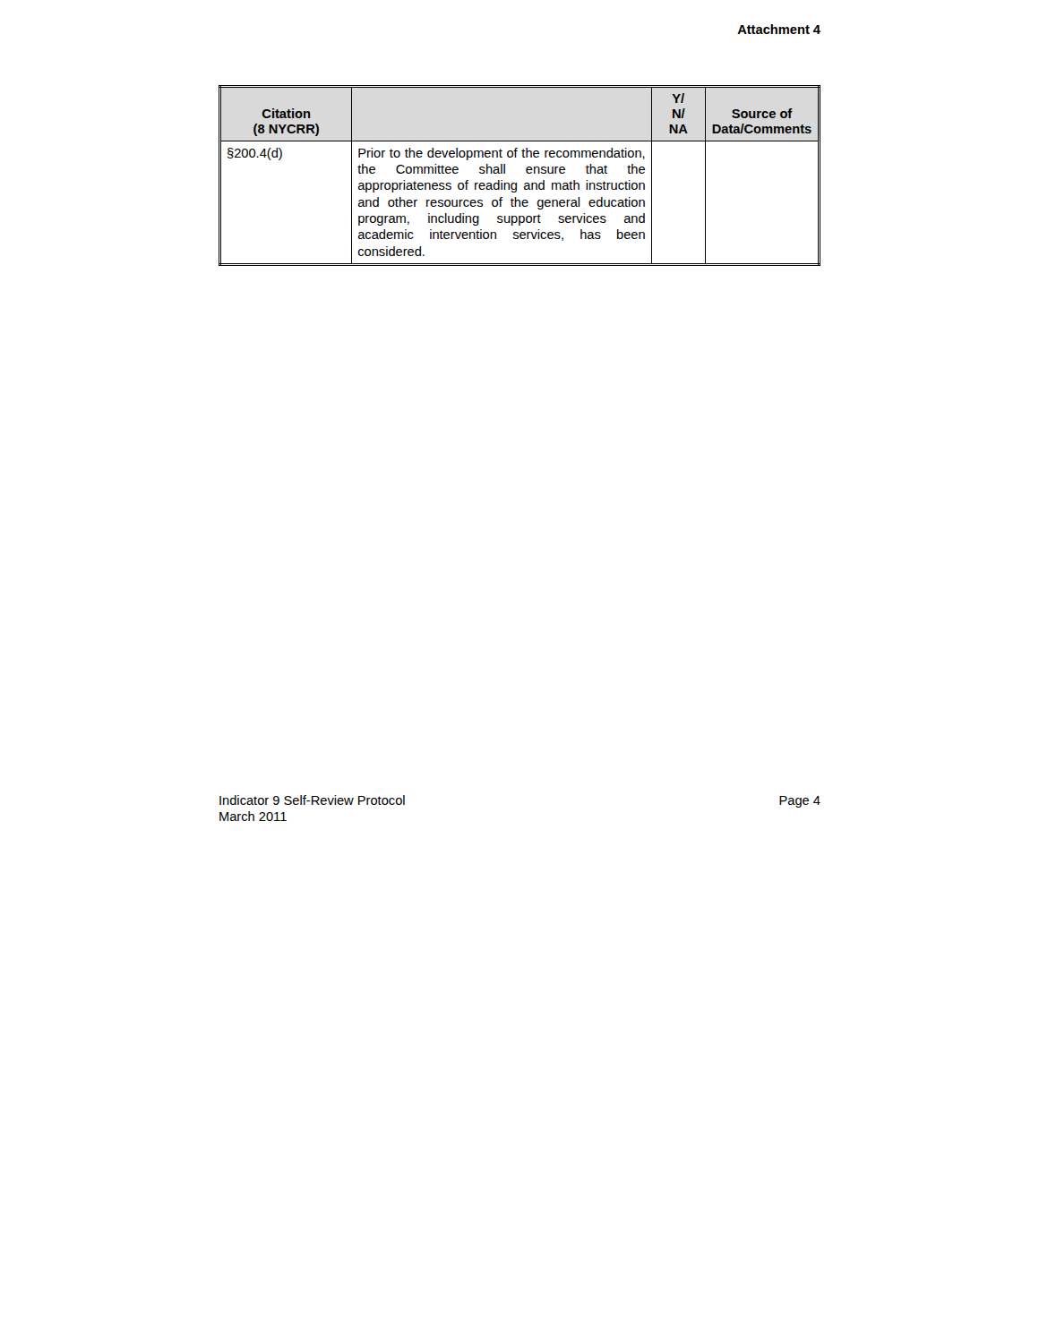Attachment 4
| Citation (8 NYCRR) | | Y/ N/ NA | Source of Data/Comments |
| --- | --- | --- | --- |
| §200.4(d) | Prior to the development of the recommendation, the Committee shall ensure that the appropriateness of reading and math instruction and other resources of the general education program, including support services and academic intervention services, has been considered. | | |
Indicator 9 Self-Review Protocol
March 2011
Page 4